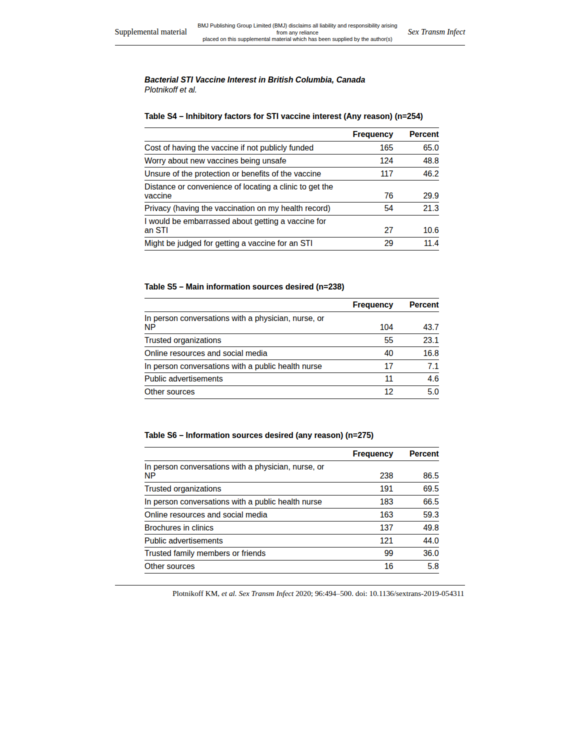Supplemental material
BMJ Publishing Group Limited (BMJ) disclaims all liability and responsibility arising from any reliance
placed on this supplemental material which has been supplied by the author(s)
Sex Transm Infect
Bacterial STI Vaccine Interest in British Columbia, Canada
Plotnikoff et al.
Table S4 – Inhibitory factors for STI vaccine interest (Any reason) (n=254)
| | Frequency | Percent |
| --- | --- | --- |
| Cost of having the vaccine if not publicly funded | 165 | 65.0 |
| Worry about new vaccines being unsafe | 124 | 48.8 |
| Unsure of the protection or benefits of the vaccine | 117 | 46.2 |
| Distance or convenience of locating a clinic to get the vaccine | 76 | 29.9 |
| Privacy (having the vaccination on my health record) | 54 | 21.3 |
| I would be embarrassed about getting a vaccine for an STI | 27 | 10.6 |
| Might be judged for getting a vaccine for an STI | 29 | 11.4 |
Table S5 – Main information sources desired (n=238)
| | Frequency | Percent |
| --- | --- | --- |
| In person conversations with a physician, nurse, or NP | 104 | 43.7 |
| Trusted organizations | 55 | 23.1 |
| Online resources and social media | 40 | 16.8 |
| In person conversations with a public health nurse | 17 | 7.1 |
| Public advertisements | 11 | 4.6 |
| Other sources | 12 | 5.0 |
Table S6 – Information sources desired (any reason) (n=275)
| | Frequency | Percent |
| --- | --- | --- |
| In person conversations with a physician, nurse, or NP | 238 | 86.5 |
| Trusted organizations | 191 | 69.5 |
| In person conversations with a public health nurse | 183 | 66.5 |
| Online resources and social media | 163 | 59.3 |
| Brochures in clinics | 137 | 49.8 |
| Public advertisements | 121 | 44.0 |
| Trusted family members or friends | 99 | 36.0 |
| Other sources | 16 | 5.8 |
Plotnikoff KM, et al. Sex Transm Infect 2020; 96:494–500. doi: 10.1136/sextrans-2019-054311